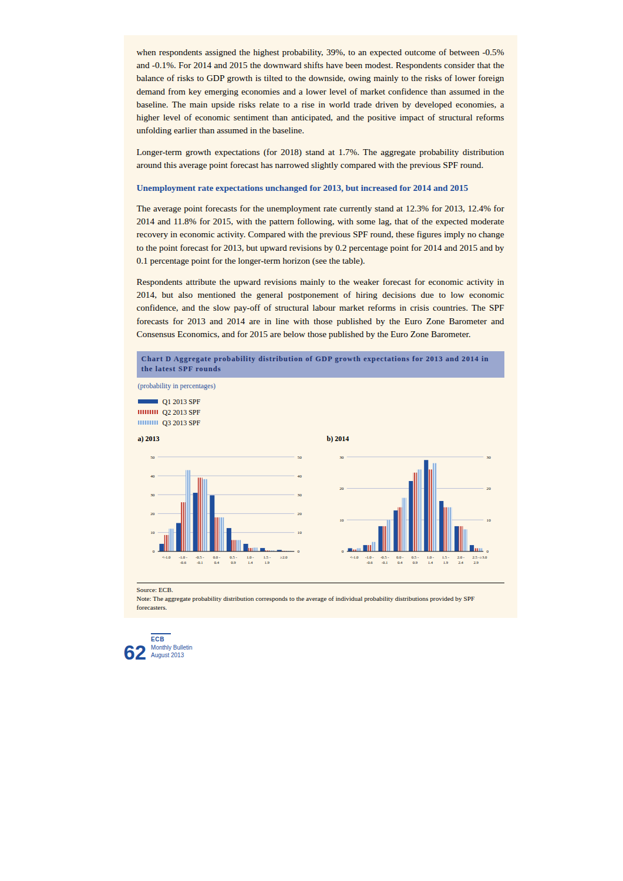when respondents assigned the highest probability, 39%, to an expected outcome of between -0.5% and -0.1%. For 2014 and 2015 the downward shifts have been modest. Respondents consider that the balance of risks to GDP growth is tilted to the downside, owing mainly to the risks of lower foreign demand from key emerging economies and a lower level of market confidence than assumed in the baseline. The main upside risks relate to a rise in world trade driven by developed economies, a higher level of economic sentiment than anticipated, and the positive impact of structural reforms unfolding earlier than assumed in the baseline.
Longer-term growth expectations (for 2018) stand at 1.7%. The aggregate probability distribution around this average point forecast has narrowed slightly compared with the previous SPF round.
Unemployment rate expectations unchanged for 2013, but increased for 2014 and 2015
The average point forecasts for the unemployment rate currently stand at 12.3% for 2013, 12.4% for 2014 and 11.8% for 2015, with the pattern following, with some lag, that of the expected moderate recovery in economic activity. Compared with the previous SPF round, these figures imply no change to the point forecast for 2013, but upward revisions by 0.2 percentage point for 2014 and 2015 and by 0.1 percentage point for the longer-term horizon (see the table).
Respondents attribute the upward revisions mainly to the weaker forecast for economic activity in 2014, but also mentioned the general postponement of hiring decisions due to low economic confidence, and the slow pay-off of structural labour market reforms in crisis countries. The SPF forecasts for 2013 and 2014 are in line with those published by the Euro Zone Barometer and Consensus Economics, and for 2015 are below those published by the Euro Zone Barometer.
Chart D Aggregate probability distribution of GDP growth expectations for 2013 and 2014 in the latest SPF rounds
(probability in percentages)
Q1 2013 SPF
Q2 2013 SPF
Q3 2013 SPF
a) 2013
0 10 20 30 40 50 0 10 20 30 40 50 <-1.0 -1.0 - -0.6 -0.5 - -0.1 0.0 - 0.4 0.5 - 0.9 1.0 - 1.4 1.5 - 1.9 ≥2.0
b) 2014
0 10 20 30 0 10 20 30 <-1.0 -1.0 - -0.6 -0.5 - -0.1 0.0 - 0.4 0.5 - 0.9 1.0 - 1.4 1.5 - 1.9 2.0 - 2.4 2.5 - 2.9 ≥3.0
Source: ECB.
Note: The aggregate probability distribution corresponds to the average of individual probability distributions provided by SPF forecasters.
62
ECB
Monthly Bulletin
August 2013